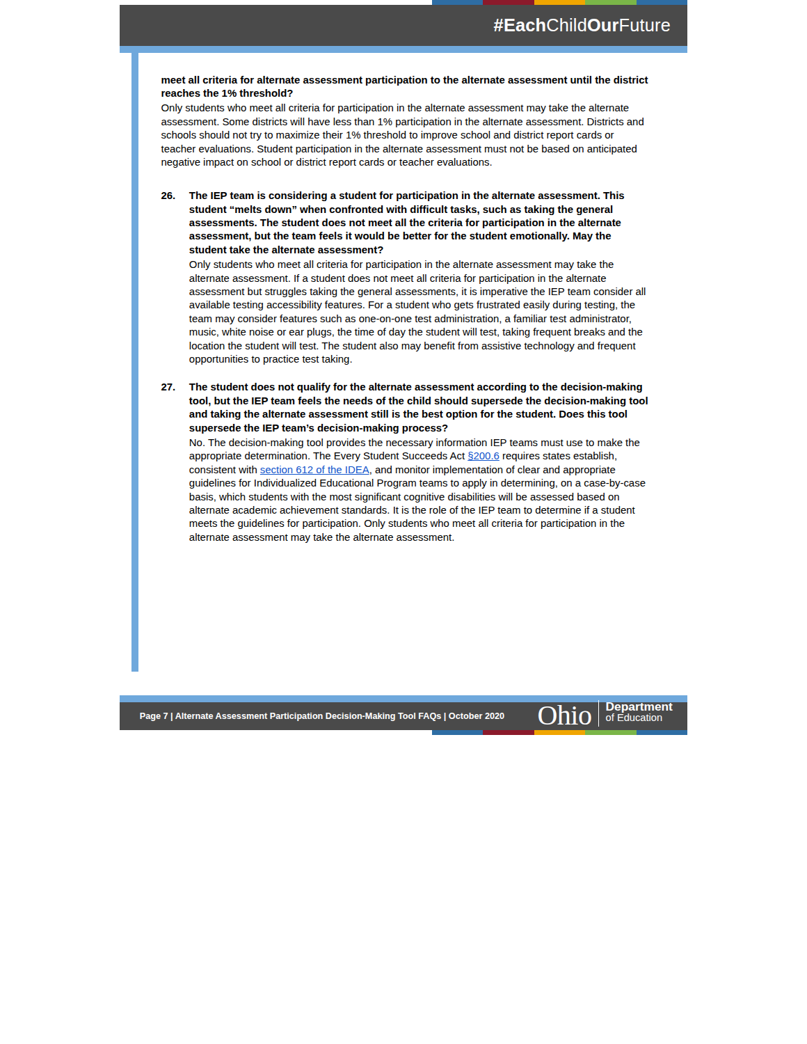#Each Child Our Future
meet all criteria for alternate assessment participation to the alternate assessment until the district reaches the 1% threshold?
Only students who meet all criteria for participation in the alternate assessment may take the alternate assessment. Some districts will have less than 1% participation in the alternate assessment. Districts and schools should not try to maximize their 1% threshold to improve school and district report cards or teacher evaluations. Student participation in the alternate assessment must not be based on anticipated negative impact on school or district report cards or teacher evaluations.
26.
The IEP team is considering a student for participation in the alternate assessment. This student “melts down” when confronted with difficult tasks, such as taking the general assessments. The student does not meet all the criteria for participation in the alternate assessment, but the team feels it would be better for the student emotionally. May the student take the alternate assessment?
Only students who meet all criteria for participation in the alternate assessment may take the alternate assessment. If a student does not meet all criteria for participation in the alternate assessment but struggles taking the general assessments, it is imperative the IEP team consider all available testing accessibility features. For a student who gets frustrated easily during testing, the team may consider features such as one-on-one test administration, a familiar test administrator, music, white noise or ear plugs, the time of day the student will test, taking frequent breaks and the location the student will test. The student also may benefit from assistive technology and frequent opportunities to practice test taking.
27.
The student does not qualify for the alternate assessment according to the decision-making tool, but the IEP team feels the needs of the child should supersede the decision-making tool and taking the alternate assessment still is the best option for the student. Does this tool supersede the IEP team’s decision-making process?
No. The decision-making tool provides the necessary information IEP teams must use to make the appropriate determination. The Every Student Succeeds Act §200.6 requires states establish, consistent with section 612 of the IDEA, and monitor implementation of clear and appropriate guidelines for Individualized Educational Program teams to apply in determining, on a case-by-case basis, which students with the most significant cognitive disabilities will be assessed based on alternate academic achievement standards. It is the role of the IEP team to determine if a student meets the guidelines for participation. Only students who meet all criteria for participation in the alternate assessment may take the alternate assessment.
Page 7 | Alternate Assessment Participation Decision-Making Tool FAQs | October 2020
Ohio
Department of Education